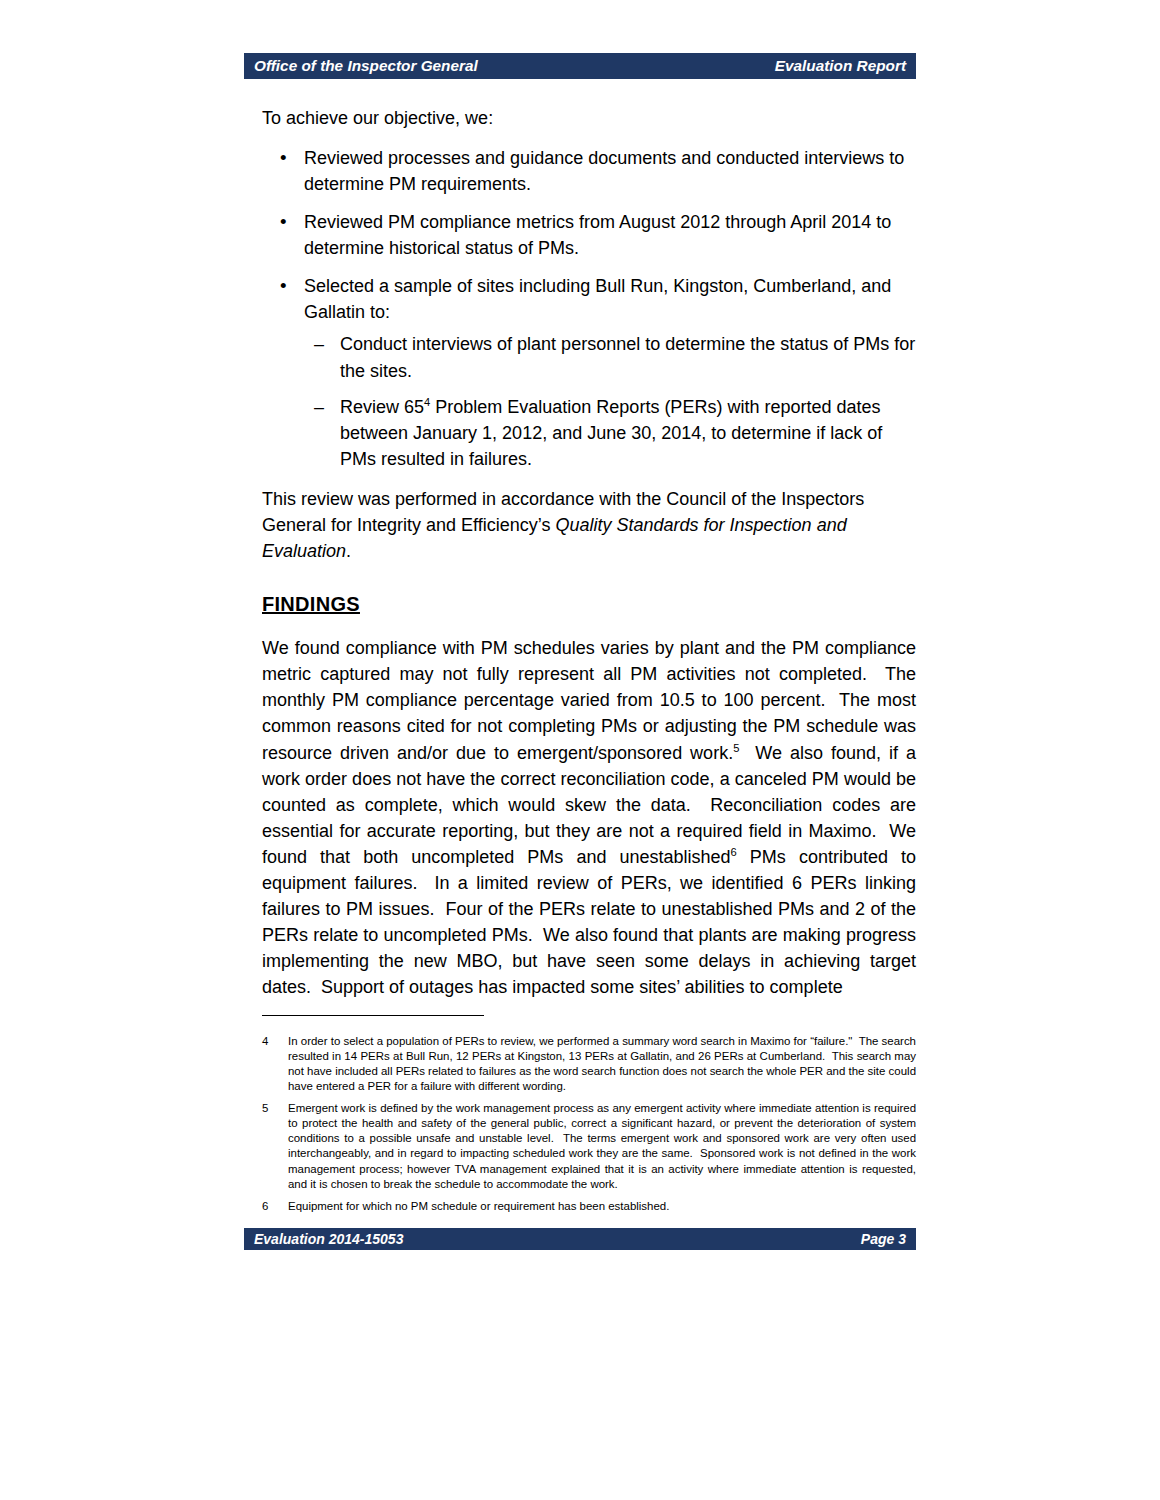Office of the Inspector General Evaluation Report
To achieve our objective, we:
Reviewed processes and guidance documents and conducted interviews to determine PM requirements.
Reviewed PM compliance metrics from August 2012 through April 2014 to determine historical status of PMs.
Selected a sample of sites including Bull Run, Kingston, Cumberland, and Gallatin to:
Conduct interviews of plant personnel to determine the status of PMs for the sites.
Review 654 Problem Evaluation Reports (PERs) with reported dates between January 1, 2012, and June 30, 2014, to determine if lack of PMs resulted in failures.
This review was performed in accordance with the Council of the Inspectors General for Integrity and Efficiency’s Quality Standards for Inspection and Evaluation.
FINDINGS
We found compliance with PM schedules varies by plant and the PM compliance metric captured may not fully represent all PM activities not completed. The monthly PM compliance percentage varied from 10.5 to 100 percent. The most common reasons cited for not completing PMs or adjusting the PM schedule was resource driven and/or due to emergent/sponsored work.5 We also found, if a work order does not have the correct reconciliation code, a canceled PM would be counted as complete, which would skew the data. Reconciliation codes are essential for accurate reporting, but they are not a required field in Maximo. We found that both uncompleted PMs and unestablished6 PMs contributed to equipment failures. In a limited review of PERs, we identified 6 PERs linking failures to PM issues. Four of the PERs relate to unestablished PMs and 2 of the PERs relate to uncompleted PMs. We also found that plants are making progress implementing the new MBO, but have seen some delays in achieving target dates. Support of outages has impacted some sites’ abilities to complete
4
In order to select a population of PERs to review, we performed a summary word search in Maximo for “failure." The search resulted in 14 PERs at Bull Run, 12 PERs at Kingston, 13 PERs at Gallatin, and 26 PERs at Cumberland. This search may not have included all PERs related to failures as the word search function does not search the whole PER and the site could have entered a PER for a failure with different wording.
5
Emergent work is defined by the work management process as any emergent activity where immediate attention is required to protect the health and safety of the general public, correct a significant hazard, or prevent the deterioration of system conditions to a possible unsafe and unstable level. The terms emergent work and sponsored work are very often used interchangeably, and in regard to impacting scheduled work they are the same. Sponsored work is not defined in the work management process; however TVA management explained that it is an activity where immediate attention is requested, and it is chosen to break the schedule to accommodate the work.
6
Equipment for which no PM schedule or requirement has been established.
Evaluation 2014-15053 Page 3